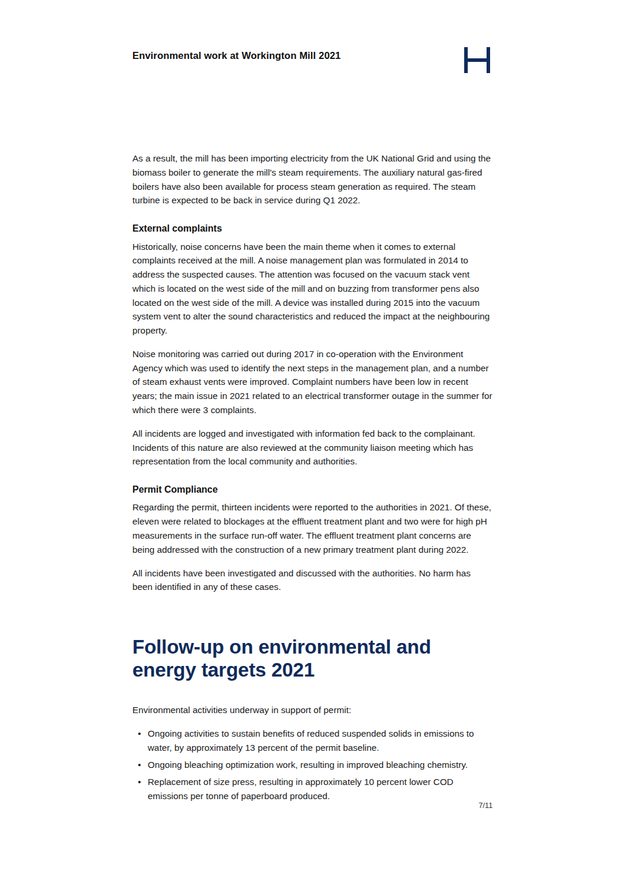Environmental work at Workington Mill 2021
As a result, the mill has been importing electricity from the UK National Grid and using the biomass boiler to generate the mill's steam requirements. The auxiliary natural gas-fired boilers have also been available for process steam generation as required. The steam turbine is expected to be back in service during Q1 2022.
External complaints
Historically, noise concerns have been the main theme when it comes to external complaints received at the mill. A noise management plan was formulated in 2014 to address the suspected causes. The attention was focused on the vacuum stack vent which is located on the west side of the mill and on buzzing from transformer pens also located on the west side of the mill. A device was installed during 2015 into the vacuum system vent to alter the sound characteristics and reduced the impact at the neighbouring property.
Noise monitoring was carried out during 2017 in co-operation with the Environment Agency which was used to identify the next steps in the management plan, and a number of steam exhaust vents were improved. Complaint numbers have been low in recent years; the main issue in 2021 related to an electrical transformer outage in the summer for which there were 3 complaints.
All incidents are logged and investigated with information fed back to the complainant. Incidents of this nature are also reviewed at the community liaison meeting which has representation from the local community and authorities.
Permit Compliance
Regarding the permit, thirteen incidents were reported to the authorities in 2021. Of these, eleven were related to blockages at the effluent treatment plant and two were for high pH measurements in the surface run-off water. The effluent treatment plant concerns are being addressed with the construction of a new primary treatment plant during 2022.
All incidents have been investigated and discussed with the authorities. No harm has been identified in any of these cases.
Follow-up on environmental and energy targets 2021
Environmental activities underway in support of permit:
Ongoing activities to sustain benefits of reduced suspended solids in emissions to water, by approximately 13 percent of the permit baseline.
Ongoing bleaching optimization work, resulting in improved bleaching chemistry.
Replacement of size press, resulting in approximately 10 percent lower COD emissions per tonne of paperboard produced.
7/11